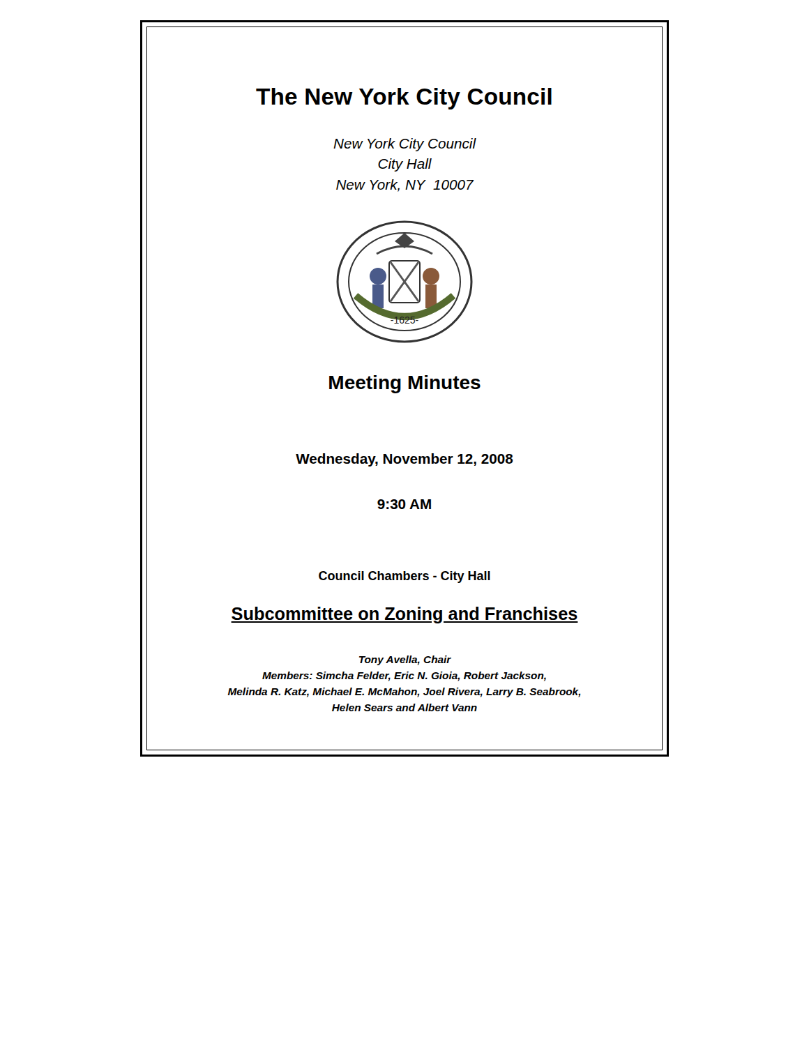The New York City Council
New York City Council
City Hall
New York, NY 10007
Meeting Minutes
Wednesday, November 12, 2008
9:30 AM
Council Chambers - City Hall
Subcommittee on Zoning and Franchises
Tony Avella, Chair
Members: Simcha Felder, Eric N. Gioia, Robert Jackson,
Melinda R. Katz, Michael E. McMahon, Joel Rivera, Larry B. Seabrook,
Helen Sears and Albert Vann